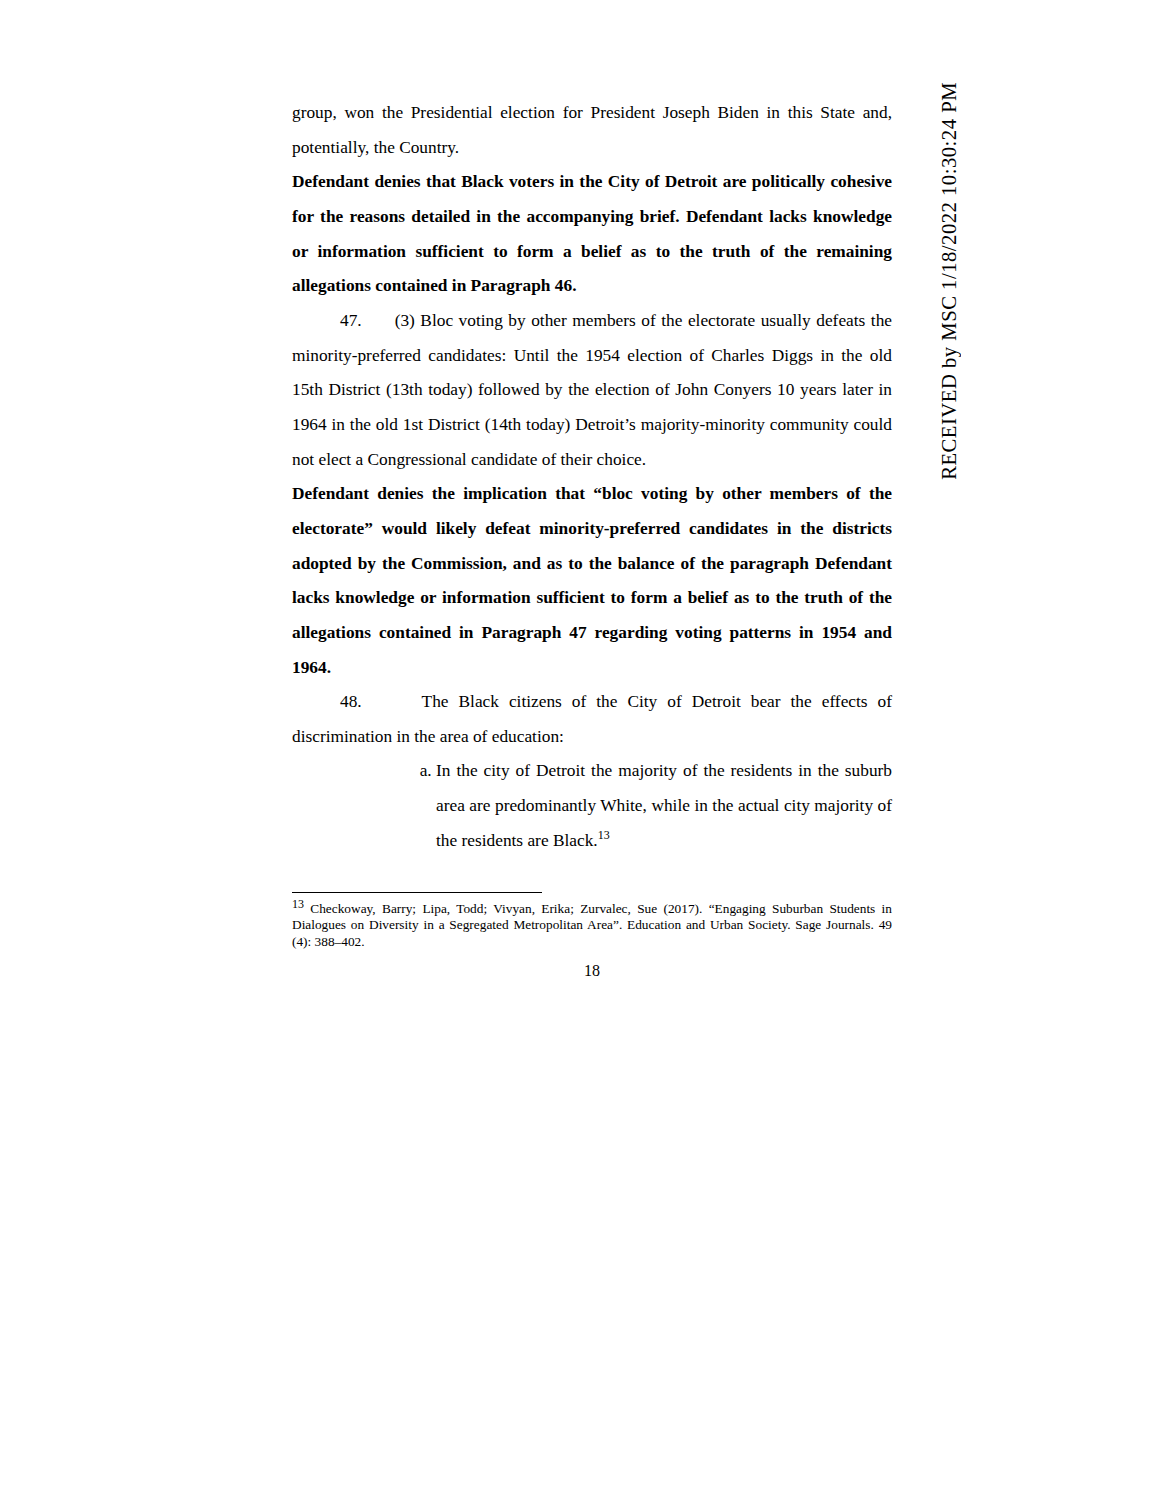RECEIVED by MSC 1/18/2022 10:30:24 PM
group, won the Presidential election for President Joseph Biden in this State and, potentially, the Country.
Defendant denies that Black voters in the City of Detroit are politically cohesive for the reasons detailed in the accompanying brief. Defendant lacks knowledge or information sufficient to form a belief as to the truth of the remaining allegations contained in Paragraph 46.
47. (3) Bloc voting by other members of the electorate usually defeats the minority-preferred candidates: Until the 1954 election of Charles Diggs in the old 15th District (13th today) followed by the election of John Conyers 10 years later in 1964 in the old 1st District (14th today) Detroit’s majority-minority community could not elect a Congressional candidate of their choice.
Defendant denies the implication that “bloc voting by other members of the electorate” would likely defeat minority-preferred candidates in the districts adopted by the Commission, and as to the balance of the paragraph Defendant lacks knowledge or information sufficient to form a belief as to the truth of the allegations contained in Paragraph 47 regarding voting patterns in 1954 and 1964.
48. The Black citizens of the City of Detroit bear the effects of discrimination in the area of education:
In the city of Detroit the majority of the residents in the suburb area are predominantly White, while in the actual city majority of the residents are Black.13
13 Checkoway, Barry; Lipa, Todd; Vivyan, Erika; Zurvalec, Sue (2017). “Engaging Suburban Students in Dialogues on Diversity in a Segregated Metropolitan Area”. Education and Urban Society. Sage Journals. 49 (4): 388–402.
18